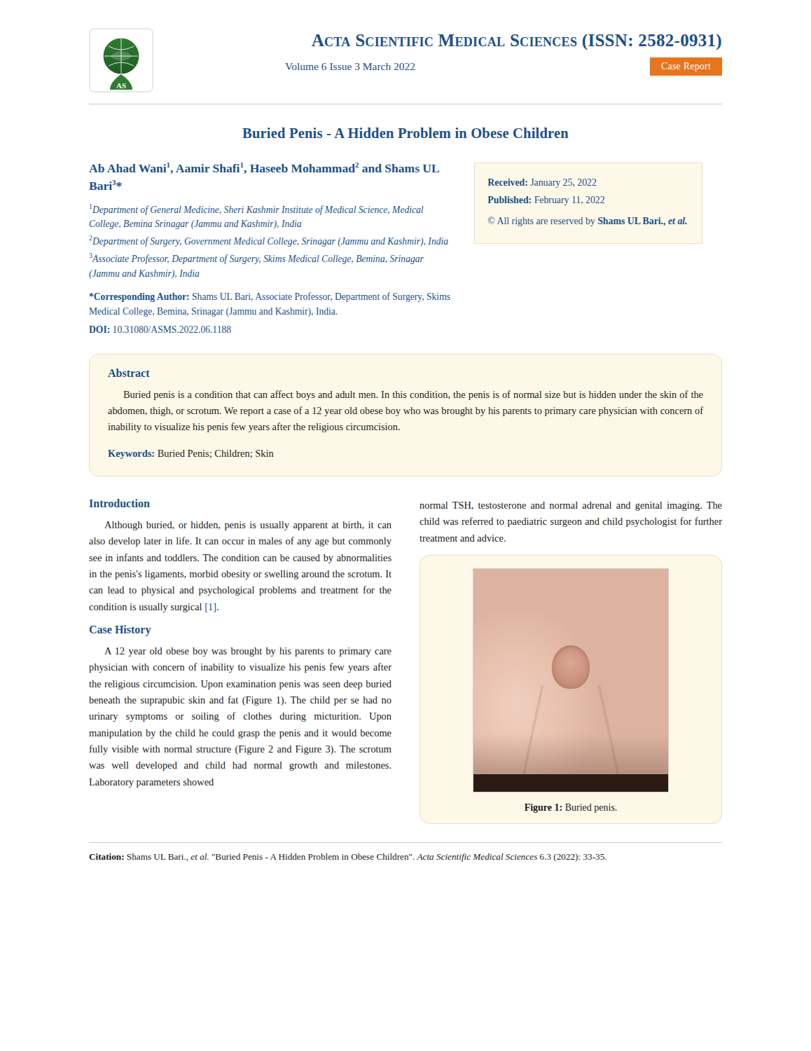AS
Acta Scientific Medical Sciences (ISSN: 2582-0931)
Volume 6 Issue 3 March 2022
Case Report
Buried Penis - A Hidden Problem in Obese Children
Ab Ahad Wani1, Aamir Shafi1, Haseeb Mohammad2 and Shams UL Bari3*
1Department of General Medicine, Sheri Kashmir Institute of Medical Science, Medical College, Bemina Srinagar (Jammu and Kashmir), India
2Department of Surgery, Government Medical College, Srinagar (Jammu and Kashmir), India
3Associate Professor, Department of Surgery, Skims Medical College, Bemina, Srinagar (Jammu and Kashmir), India
*Corresponding Author: Shams UL Bari, Associate Professor, Department of Surgery, Skims Medical College, Bemina, Srinagar (Jammu and Kashmir), India.
DOI: 10.31080/ASMS.2022.06.1188
Received: January 25, 2022
Published: February 11, 2022
© All rights are reserved by Shams UL Bari., et al.
Abstract
Buried penis is a condition that can affect boys and adult men. In this condition, the penis is of normal size but is hidden under the skin of the abdomen, thigh, or scrotum. We report a case of a 12 year old obese boy who was brought by his parents to primary care physician with concern of inability to visualize his penis few years after the religious circumcision.
Keywords: Buried Penis; Children; Skin
Introduction
Although buried, or hidden, penis is usually apparent at birth, it can also develop later in life. It can occur in males of any age but commonly see in infants and toddlers. The condition can be caused by abnormalities in the penis's ligaments, morbid obesity or swelling around the scrotum. It can lead to physical and psychological problems and treatment for the condition is usually surgical [1].
Case History
A 12 year old obese boy was brought by his parents to primary care physician with concern of inability to visualize his penis few years after the religious circumcision. Upon examination penis was seen deep buried beneath the suprapubic skin and fat (Figure 1). The child per se had no urinary symptoms or soiling of clothes during micturition. Upon manipulation by the child he could grasp the penis and it would become fully visible with normal structure (Figure 2 and Figure 3). The scrotum was well developed and child had normal growth and milestones. Laboratory parameters showed
normal TSH, testosterone and normal adrenal and genital imaging. The child was referred to paediatric surgeon and child psychologist for further treatment and advice.
Figure 1: Buried penis.
Citation: Shams UL Bari., et al. "Buried Penis - A Hidden Problem in Obese Children". Acta Scientific Medical Sciences 6.3 (2022): 33-35.